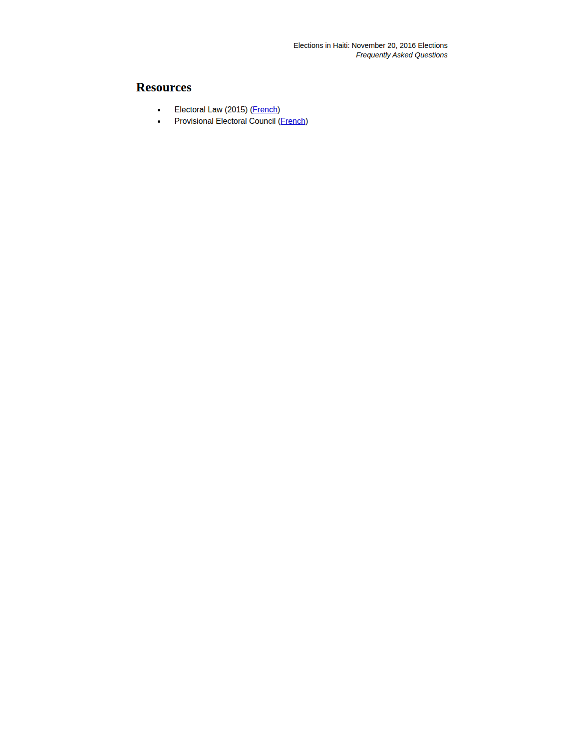Elections in Haiti: November 20, 2016 Elections Frequently Asked Questions
Resources
Electoral Law (2015) (French)
Provisional Electoral Council (French)